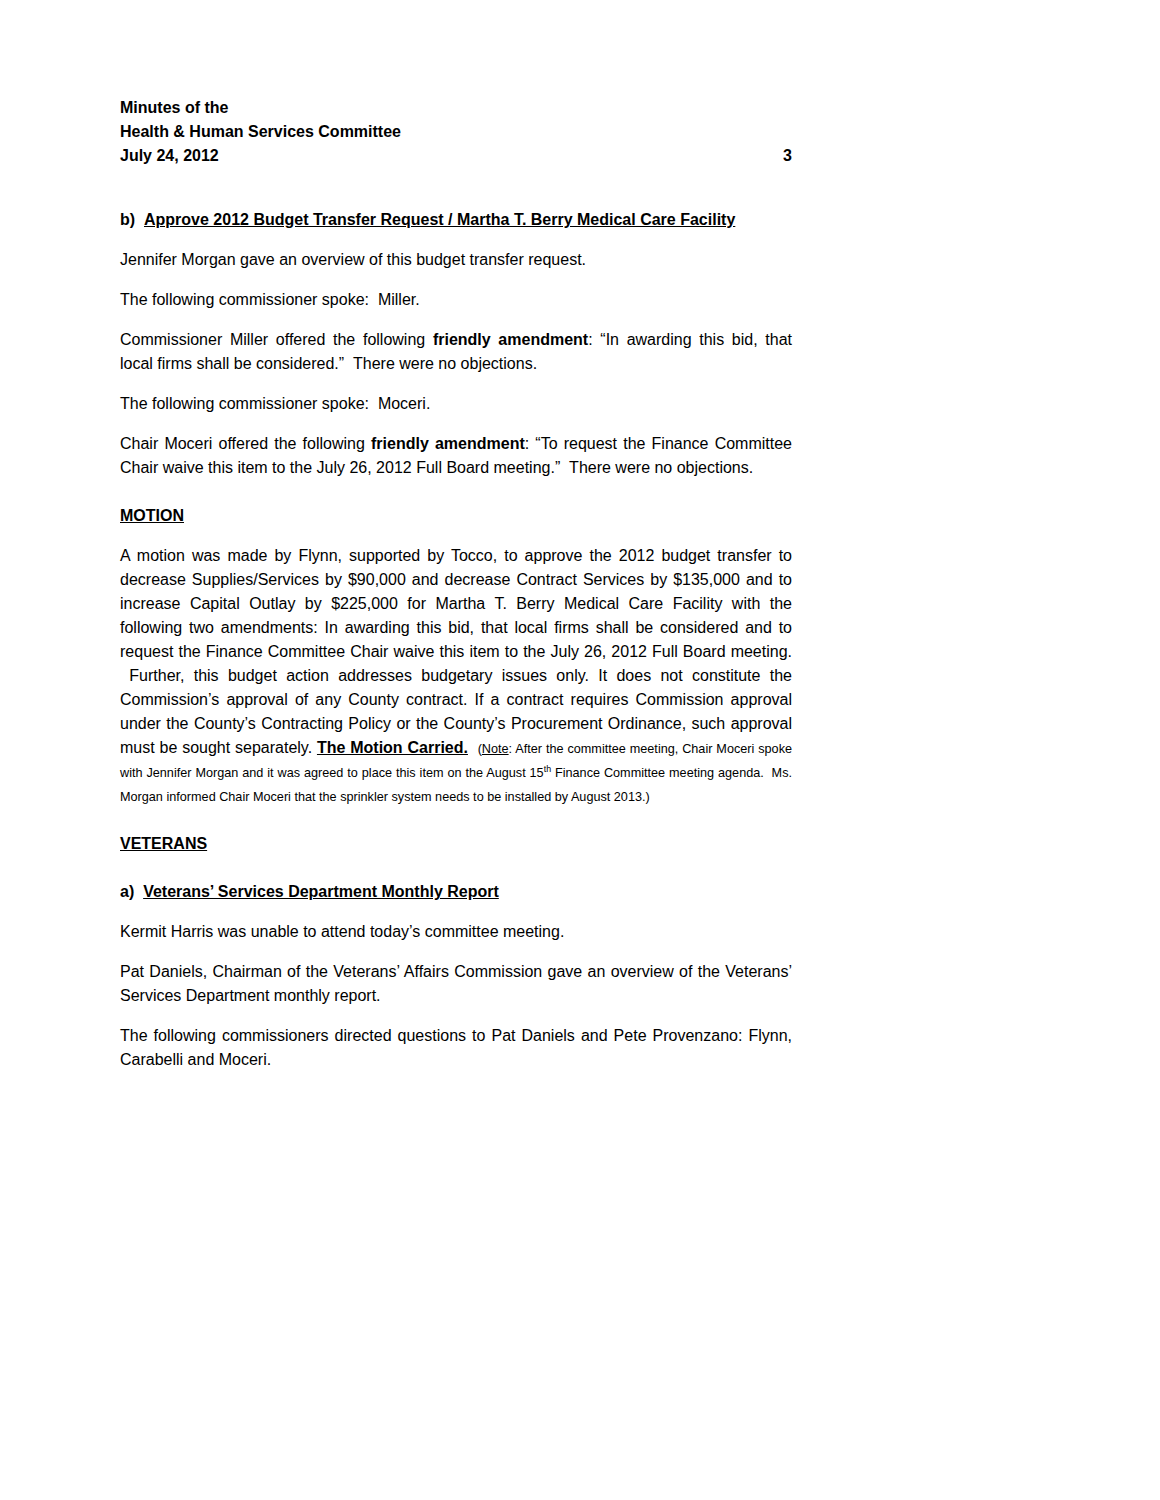Minutes of the Health & Human Services Committee July 24, 20123
b) Approve 2012 Budget Transfer Request / Martha T. Berry Medical Care Facility
Jennifer Morgan gave an overview of this budget transfer request.
The following commissioner spoke: Miller.
Commissioner Miller offered the following friendly amendment: “In awarding this bid, that local firms shall be considered.” There were no objections.
The following commissioner spoke: Moceri.
Chair Moceri offered the following friendly amendment: “To request the Finance Committee Chair waive this item to the July 26, 2012 Full Board meeting.” There were no objections.
MOTION
A motion was made by Flynn, supported by Tocco, to approve the 2012 budget transfer to decrease Supplies/Services by $90,000 and decrease Contract Services by $135,000 and to increase Capital Outlay by $225,000 for Martha T. Berry Medical Care Facility with the following two amendments: In awarding this bid, that local firms shall be considered and to request the Finance Committee Chair waive this item to the July 26, 2012 Full Board meeting. Further, this budget action addresses budgetary issues only. It does not constitute the Commission’s approval of any County contract. If a contract requires Commission approval under the County’s Contracting Policy or the County’s Procurement Ordinance, such approval must be sought separately. The Motion Carried. (Note: After the committee meeting, Chair Moceri spoke with Jennifer Morgan and it was agreed to place this item on the August 15th Finance Committee meeting agenda. Ms. Morgan informed Chair Moceri that the sprinkler system needs to be installed by August 2013.)
VETERANS
a) Veterans’ Services Department Monthly Report
Kermit Harris was unable to attend today’s committee meeting.
Pat Daniels, Chairman of the Veterans’ Affairs Commission gave an overview of the Veterans’ Services Department monthly report.
The following commissioners directed questions to Pat Daniels and Pete Provenzano: Flynn, Carabelli and Moceri.